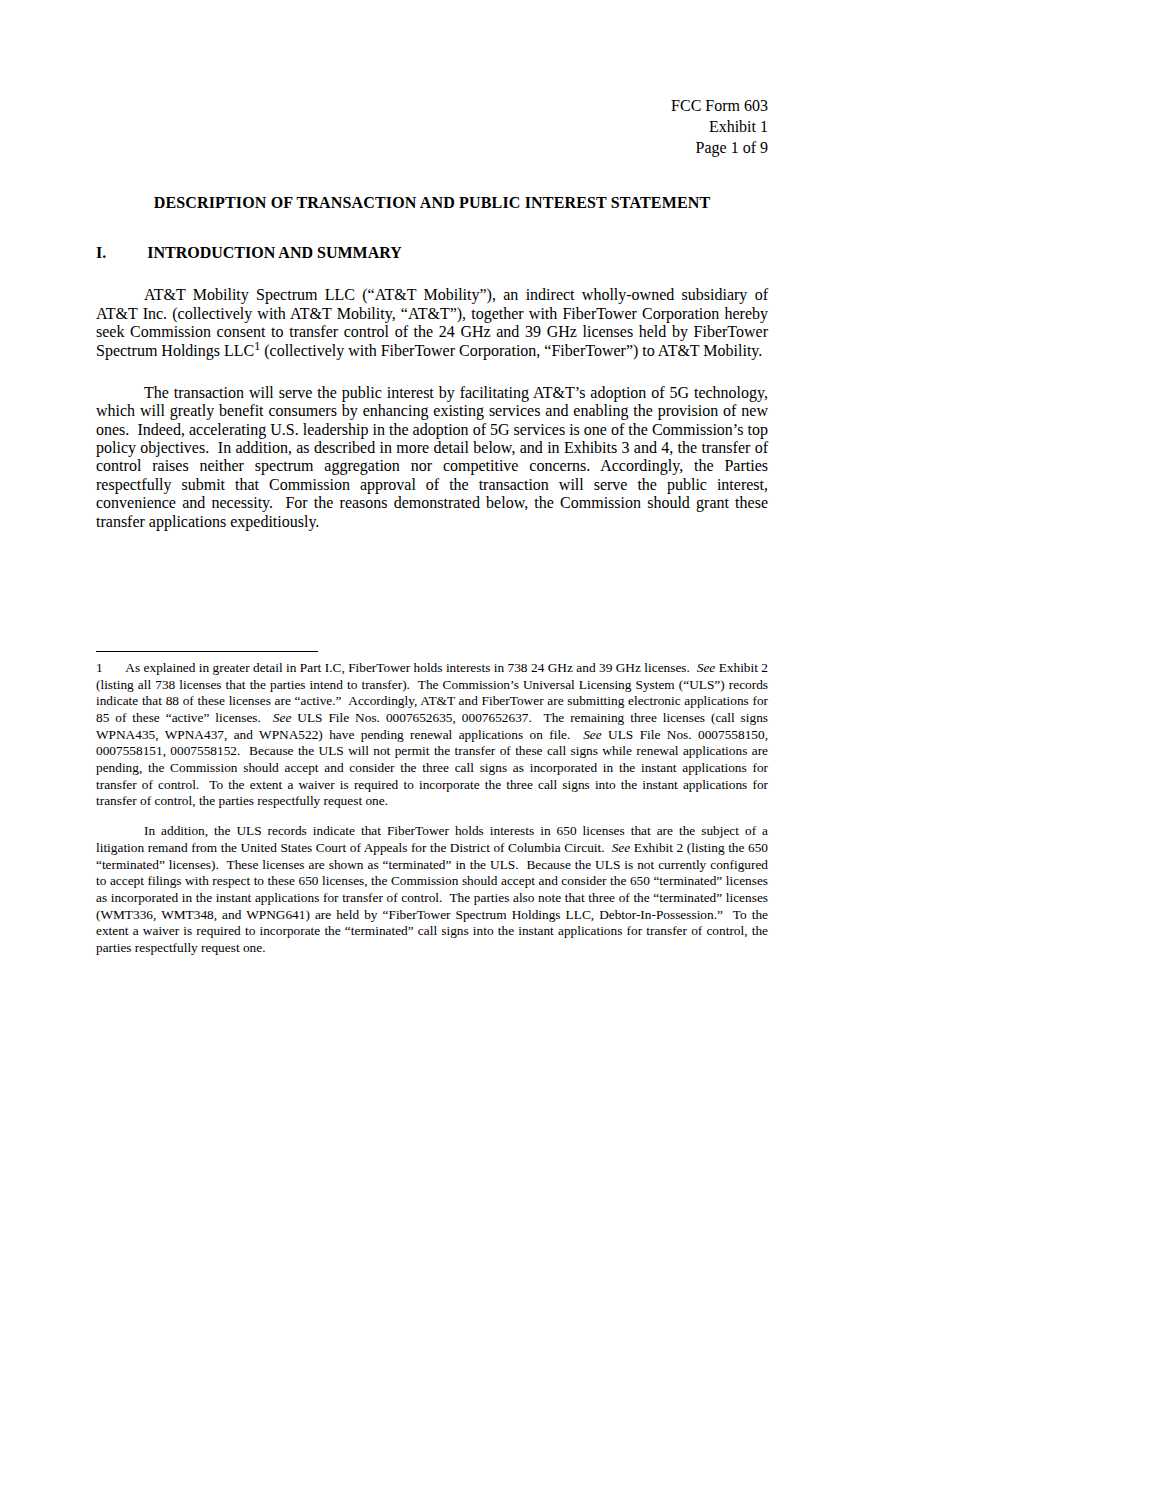FCC Form 603
Exhibit 1
Page 1 of 9
DESCRIPTION OF TRANSACTION AND PUBLIC INTEREST STATEMENT
I. INTRODUCTION AND SUMMARY
AT&T Mobility Spectrum LLC (“AT&T Mobility”), an indirect wholly-owned subsidiary of AT&T Inc. (collectively with AT&T Mobility, “AT&T”), together with FiberTower Corporation hereby seek Commission consent to transfer control of the 24 GHz and 39 GHz licenses held by FiberTower Spectrum Holdings LLC1 (collectively with FiberTower Corporation, “FiberTower”) to AT&T Mobility.
The transaction will serve the public interest by facilitating AT&T’s adoption of 5G technology, which will greatly benefit consumers by enhancing existing services and enabling the provision of new ones. Indeed, accelerating U.S. leadership in the adoption of 5G services is one of the Commission’s top policy objectives. In addition, as described in more detail below, and in Exhibits 3 and 4, the transfer of control raises neither spectrum aggregation nor competitive concerns. Accordingly, the Parties respectfully submit that Commission approval of the transaction will serve the public interest, convenience and necessity. For the reasons demonstrated below, the Commission should grant these transfer applications expeditiously.
1 As explained in greater detail in Part I.C, FiberTower holds interests in 738 24 GHz and 39 GHz licenses. See Exhibit 2 (listing all 738 licenses that the parties intend to transfer). The Commission’s Universal Licensing System (“ULS”) records indicate that 88 of these licenses are “active.” Accordingly, AT&T and FiberTower are submitting electronic applications for 85 of these “active” licenses. See ULS File Nos. 0007652635, 0007652637. The remaining three licenses (call signs WPNA435, WPNA437, and WPNA522) have pending renewal applications on file. See ULS File Nos. 0007558150, 0007558151, 0007558152. Because the ULS will not permit the transfer of these call signs while renewal applications are pending, the Commission should accept and consider the three call signs as incorporated in the instant applications for transfer of control. To the extent a waiver is required to incorporate the three call signs into the instant applications for transfer of control, the parties respectfully request one.
In addition, the ULS records indicate that FiberTower holds interests in 650 licenses that are the subject of a litigation remand from the United States Court of Appeals for the District of Columbia Circuit. See Exhibit 2 (listing the 650 “terminated” licenses). These licenses are shown as “terminated” in the ULS. Because the ULS is not currently configured to accept filings with respect to these 650 licenses, the Commission should accept and consider the 650 “terminated” licenses as incorporated in the instant applications for transfer of control. The parties also note that three of the “terminated” licenses (WMT336, WMT348, and WPNG641) are held by “FiberTower Spectrum Holdings LLC, Debtor-In-Possession.” To the extent a waiver is required to incorporate the “terminated” call signs into the instant applications for transfer of control, the parties respectfully request one.